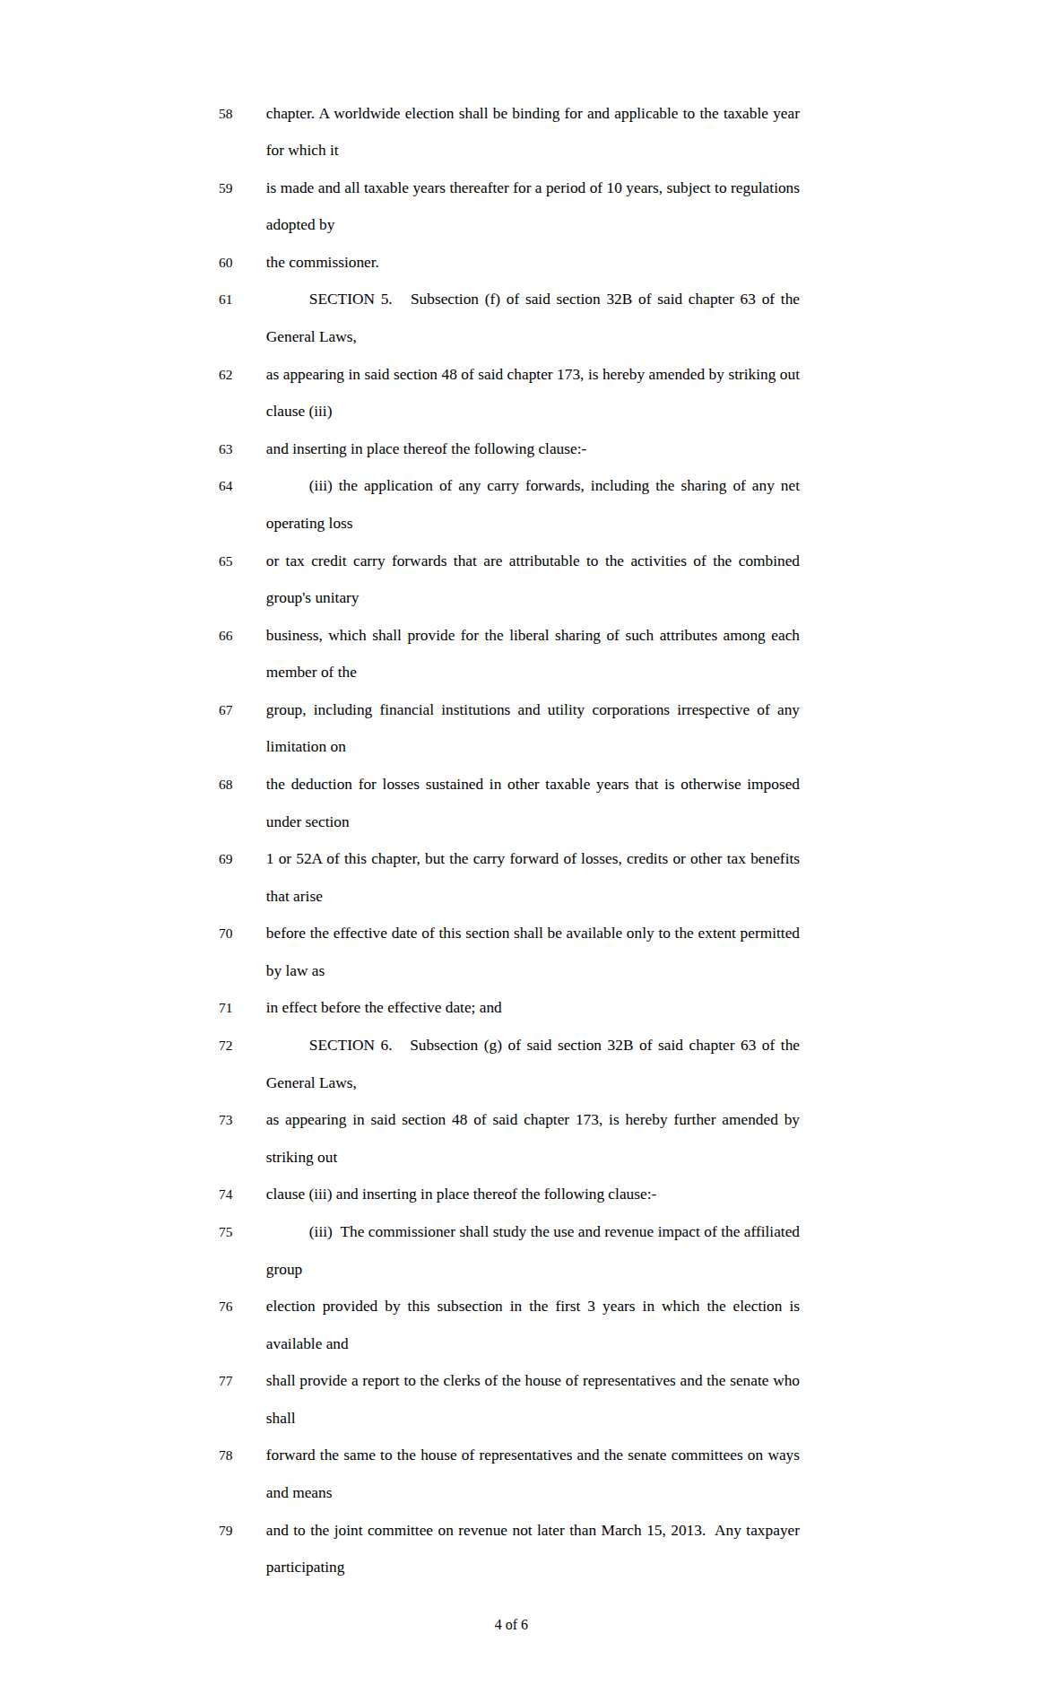58
chapter. A worldwide election shall be binding for and applicable to the taxable year for which it
59
is made and all taxable years thereafter for a period of 10 years, subject to regulations adopted by
60
the commissioner.
61
SECTION 5. Subsection (f) of said section 32B of said chapter 63 of the General Laws,
62
as appearing in said section 48 of said chapter 173, is hereby amended by striking out clause (iii)
63
and inserting in place thereof the following clause:-
64
(iii) the application of any carry forwards, including the sharing of any net operating loss
65
or tax credit carry forwards that are attributable to the activities of the combined group's unitary
66
business, which shall provide for the liberal sharing of such attributes among each member of the
67
group, including financial institutions and utility corporations irrespective of any limitation on
68
the deduction for losses sustained in other taxable years that is otherwise imposed under section
69
1 or 52A of this chapter, but the carry forward of losses, credits or other tax benefits that arise
70
before the effective date of this section shall be available only to the extent permitted by law as
71
in effect before the effective date; and
72
SECTION 6. Subsection (g) of said section 32B of said chapter 63 of the General Laws,
73
as appearing in said section 48 of said chapter 173, is hereby further amended by striking out
74
clause (iii) and inserting in place thereof the following clause:-
75
(iii) The commissioner shall study the use and revenue impact of the affiliated group
76
election provided by this subsection in the first 3 years in which the election is available and
77
shall provide a report to the clerks of the house of representatives and the senate who shall
78
forward the same to the house of representatives and the senate committees on ways and means
79
and to the joint committee on revenue not later than March 15, 2013. Any taxpayer participating
4 of 6